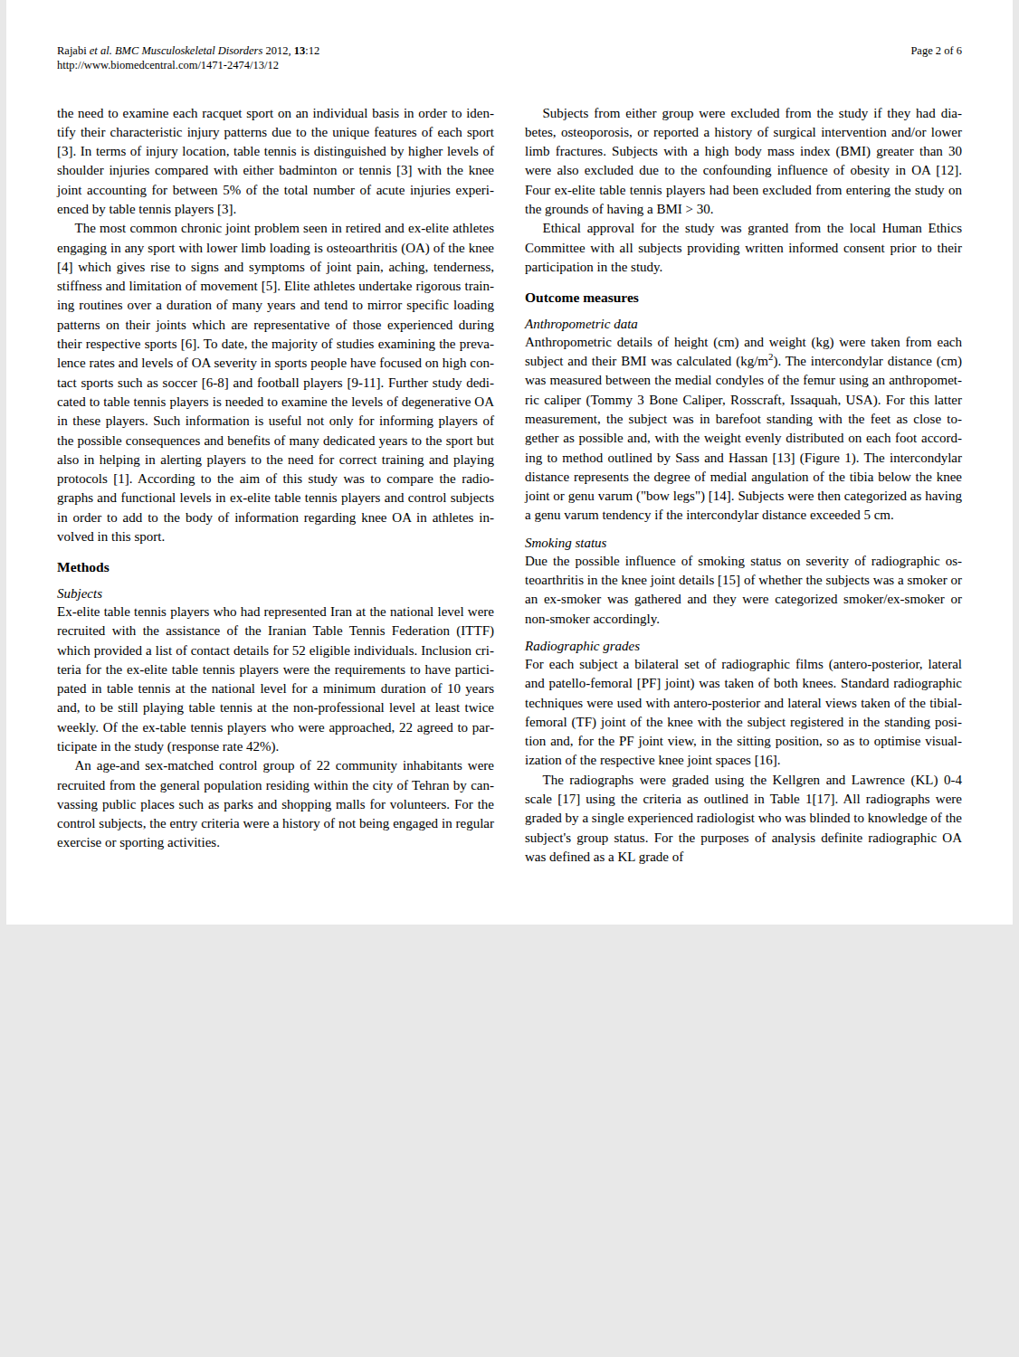Rajabi et al. BMC Musculoskeletal Disorders 2012, 13:12
http://www.biomedcentral.com/1471-2474/13/12
Page 2 of 6
the need to examine each racquet sport on an individual basis in order to identify their characteristic injury patterns due to the unique features of each sport [3]. In terms of injury location, table tennis is distinguished by higher levels of shoulder injuries compared with either badminton or tennis [3] with the knee joint accounting for between 5% of the total number of acute injuries experienced by table tennis players [3].
The most common chronic joint problem seen in retired and ex-elite athletes engaging in any sport with lower limb loading is osteoarthritis (OA) of the knee [4] which gives rise to signs and symptoms of joint pain, aching, tenderness, stiffness and limitation of movement [5]. Elite athletes undertake rigorous training routines over a duration of many years and tend to mirror specific loading patterns on their joints which are representative of those experienced during their respective sports [6]. To date, the majority of studies examining the prevalence rates and levels of OA severity in sports people have focused on high contact sports such as soccer [6-8] and football players [9-11]. Further study dedicated to table tennis players is needed to examine the levels of degenerative OA in these players. Such information is useful not only for informing players of the possible consequences and benefits of many dedicated years to the sport but also in helping in alerting players to the need for correct training and playing protocols [1]. According to the aim of this study was to compare the radiographs and functional levels in ex-elite table tennis players and control subjects in order to add to the body of information regarding knee OA in athletes involved in this sport.
Methods
Subjects
Ex-elite table tennis players who had represented Iran at the national level were recruited with the assistance of the Iranian Table Tennis Federation (ITTF) which provided a list of contact details for 52 eligible individuals. Inclusion criteria for the ex-elite table tennis players were the requirements to have participated in table tennis at the national level for a minimum duration of 10 years and, to be still playing table tennis at the non-professional level at least twice weekly. Of the ex-table tennis players who were approached, 22 agreed to participate in the study (response rate 42%).
An age-and sex-matched control group of 22 community inhabitants were recruited from the general population residing within the city of Tehran by canvassing public places such as parks and shopping malls for volunteers. For the control subjects, the entry criteria were a history of not being engaged in regular exercise or sporting activities.
Subjects from either group were excluded from the study if they had diabetes, osteoporosis, or reported a history of surgical intervention and/or lower limb fractures. Subjects with a high body mass index (BMI) greater than 30 were also excluded due to the confounding influence of obesity in OA [12]. Four ex-elite table tennis players had been excluded from entering the study on the grounds of having a BMI > 30.
Ethical approval for the study was granted from the local Human Ethics Committee with all subjects providing written informed consent prior to their participation in the study.
Outcome measures
Anthropometric data
Anthropometric details of height (cm) and weight (kg) were taken from each subject and their BMI was calculated (kg/m2). The intercondylar distance (cm) was measured between the medial condyles of the femur using an anthropometric caliper (Tommy 3 Bone Caliper, Rosscraft, Issaquah, USA). For this latter measurement, the subject was in barefoot standing with the feet as close together as possible and, with the weight evenly distributed on each foot according to method outlined by Sass and Hassan [13] (Figure 1). The intercondylar distance represents the degree of medial angulation of the tibia below the knee joint or genu varum ("bow legs") [14]. Subjects were then categorized as having a genu varum tendency if the intercondylar distance exceeded 5 cm.
Smoking status
Due the possible influence of smoking status on severity of radiographic osteoarthritis in the knee joint details [15] of whether the subjects was a smoker or an ex-smoker was gathered and they were categorized smoker/ex-smoker or non-smoker accordingly.
Radiographic grades
For each subject a bilateral set of radiographic films (antero-posterior, lateral and patello-femoral [PF] joint) was taken of both knees. Standard radiographic techniques were used with antero-posterior and lateral views taken of the tibial-femoral (TF) joint of the knee with the subject registered in the standing position and, for the PF joint view, in the sitting position, so as to optimise visualization of the respective knee joint spaces [16].
The radiographs were graded using the Kellgren and Lawrence (KL) 0-4 scale [17] using the criteria as outlined in Table 1[17]. All radiographs were graded by a single experienced radiologist who was blinded to knowledge of the subject's group status. For the purposes of analysis definite radiographic OA was defined as a KL grade of